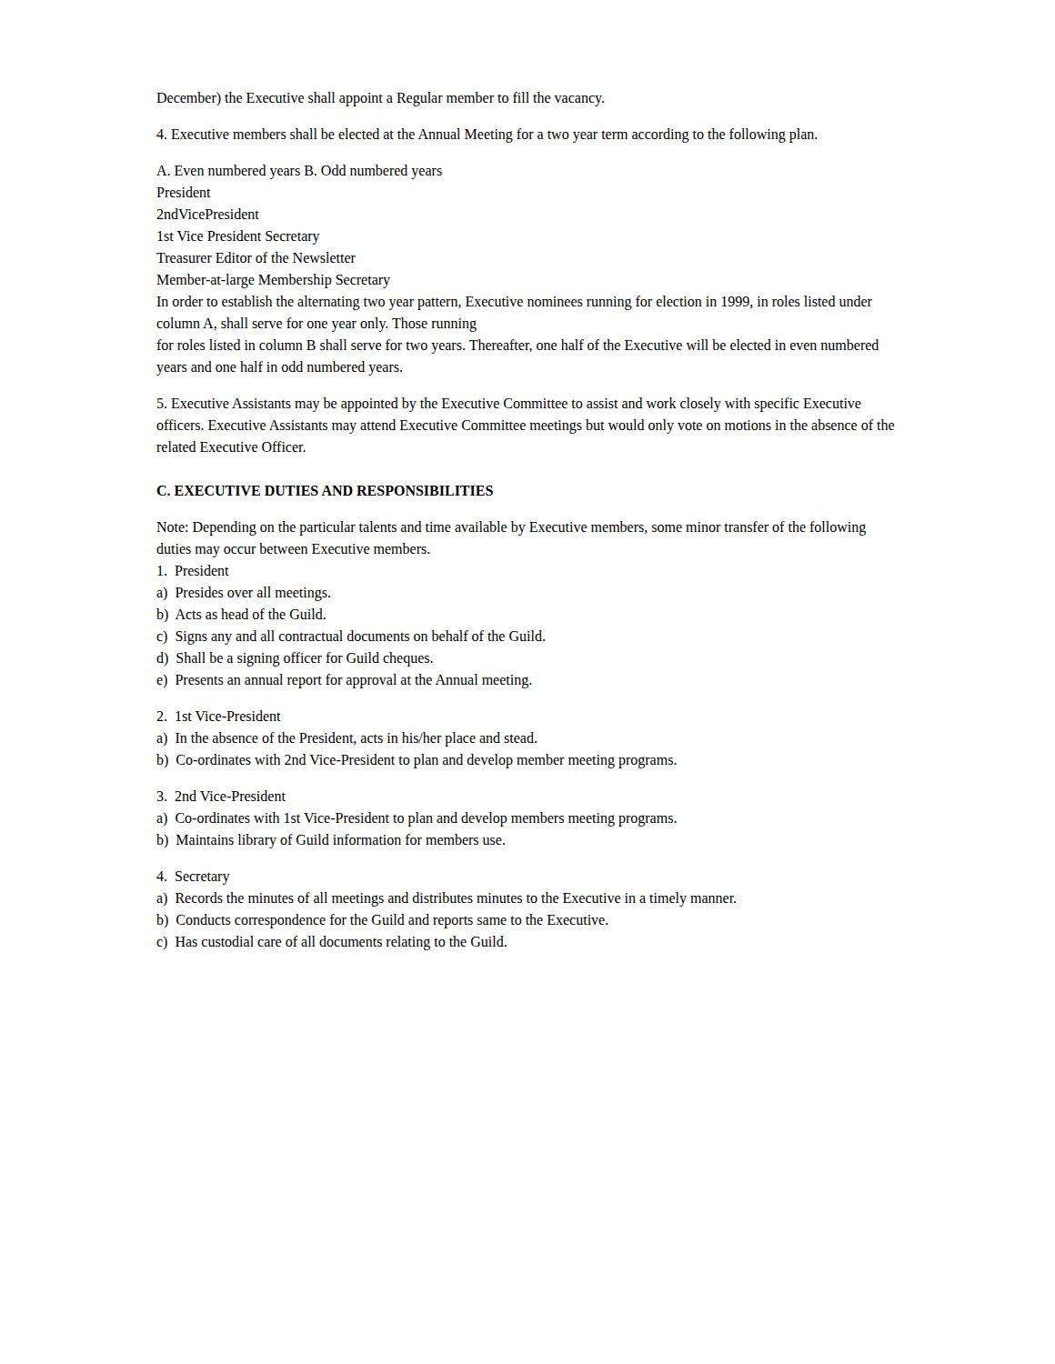December) the Executive shall appoint a Regular member to fill the vacancy.
4. Executive members shall be elected at the Annual Meeting for a two year term according to the following plan.
A. Even numbered years B. Odd numbered years
President
2ndVicePresident
1st Vice President Secretary
Treasurer Editor of the Newsletter
Member-at-large Membership Secretary
In order to establish the alternating two year pattern, Executive nominees running for election in 1999, in roles listed under column A, shall serve for one year only. Those running
for roles listed in column B shall serve for two years. Thereafter, one half of the Executive will be elected in even numbered years and one half in odd numbered years.
5. Executive Assistants may be appointed by the Executive Committee to assist and work closely with specific Executive officers. Executive Assistants may attend Executive Committee meetings but would only vote on motions in the absence of the related Executive Officer.
C. EXECUTIVE DUTIES AND RESPONSIBILITIES
Note: Depending on the particular talents and time available by Executive members, some minor transfer of the following duties may occur between Executive members.
1. President
a) Presides over all meetings.
b) Acts as head of the Guild.
c) Signs any and all contractual documents on behalf of the Guild.
d) Shall be a signing officer for Guild cheques.
e) Presents an annual report for approval at the Annual meeting.
2. 1st Vice-President
a) In the absence of the President, acts in his/her place and stead.
b) Co-ordinates with 2nd Vice-President to plan and develop member meeting programs.
3. 2nd Vice-President
a) Co-ordinates with 1st Vice-President to plan and develop members meeting programs.
b) Maintains library of Guild information for members use.
4. Secretary
a) Records the minutes of all meetings and distributes minutes to the Executive in a timely manner.
b) Conducts correspondence for the Guild and reports same to the Executive.
c) Has custodial care of all documents relating to the Guild.